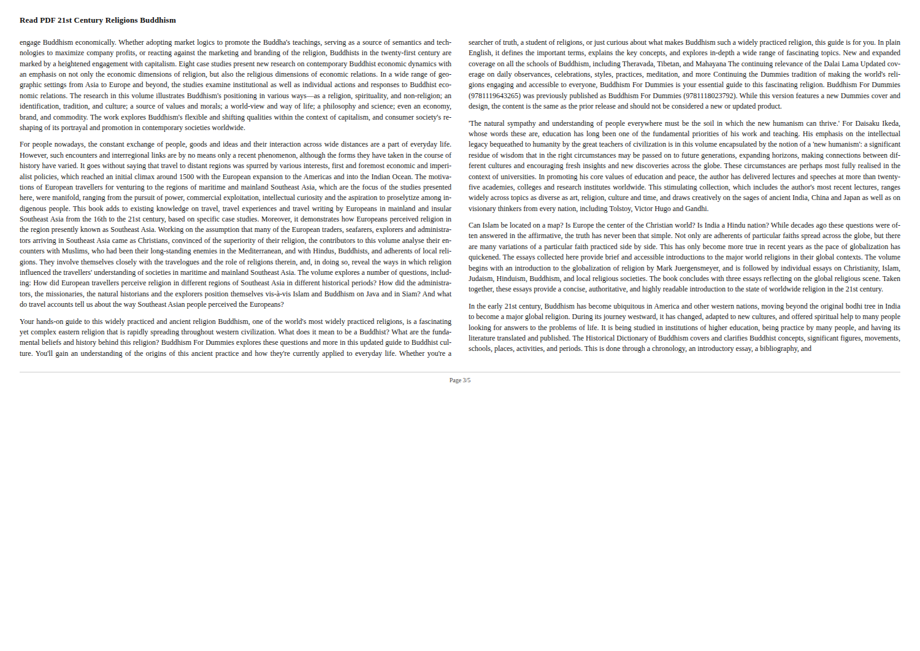Read PDF 21st Century Religions Buddhism
engage Buddhism economically. Whether adopting market logics to promote the Buddha's teachings, serving as a source of semantics and technologies to maximize company profits, or reacting against the marketing and branding of the religion, Buddhists in the twenty-first century are marked by a heightened engagement with capitalism. Eight case studies present new research on contemporary Buddhist economic dynamics with an emphasis on not only the economic dimensions of religion, but also the religious dimensions of economic relations. In a wide range of geographic settings from Asia to Europe and beyond, the studies examine institutional as well as individual actions and responses to Buddhist economic relations. The research in this volume illustrates Buddhism's positioning in various ways—as a religion, spirituality, and non-religion; an identification, tradition, and culture; a source of values and morals; a world-view and way of life; a philosophy and science; even an economy, brand, and commodity. The work explores Buddhism's flexible and shifting qualities within the context of capitalism, and consumer society's reshaping of its portrayal and promotion in contemporary societies worldwide.
For people nowadays, the constant exchange of people, goods and ideas and their interaction across wide distances are a part of everyday life. However, such encounters and interregional links are by no means only a recent phenomenon, although the forms they have taken in the course of history have varied. It goes without saying that travel to distant regions was spurred by various interests, first and foremost economic and imperialist policies, which reached an initial climax around 1500 with the European expansion to the Americas and into the Indian Ocean. The motivations of European travellers for venturing to the regions of maritime and mainland Southeast Asia, which are the focus of the studies presented here, were manifold, ranging from the pursuit of power, commercial exploitation, intellectual curiosity and the aspiration to proselytize among indigenous people. This book adds to existing knowledge on travel, travel experiences and travel writing by Europeans in mainland and insular Southeast Asia from the 16th to the 21st century, based on specific case studies. Moreover, it demonstrates how Europeans perceived religion in the region presently known as Southeast Asia. Working on the assumption that many of the European traders, seafarers, explorers and administrators arriving in Southeast Asia came as Christians, convinced of the superiority of their religion, the contributors to this volume analyse their encounters with Muslims, who had been their long-standing enemies in the Mediterranean, and with Hindus, Buddhists, and adherents of local religions. They involve themselves closely with the travelogues and the role of religions therein, and, in doing so, reveal the ways in which religion influenced the travellers' understanding of societies in maritime and mainland Southeast Asia. The volume explores a number of questions, including: How did European travellers perceive religion in different regions of Southeast Asia in different historical periods? How did the administrators, the missionaries, the natural historians and the explorers position themselves vis-à-vis Islam and Buddhism on Java and in Siam? And what do travel accounts tell us about the way Southeast Asian people perceived the Europeans?
Your hands-on guide to this widely practiced and ancient religion Buddhism, one of the world's most widely practiced religions, is a fascinating yet complex eastern religion that is rapidly spreading throughout western civilization. What does it mean to be a Buddhist? What are the fundamental beliefs and history behind this religion? Buddhism For Dummies explores these questions and more in this updated guide to Buddhist culture. You'll gain an understanding of the origins of this ancient practice and how they're currently applied to everyday life. Whether you're a searcher of truth, a student of religions, or just curious about what makes Buddhism such a widely practiced religion, this guide is for you. In plain English, it defines the important terms, explains the key concepts, and explores in-depth a wide range of fascinating topics. New and expanded coverage on all the schools of Buddhism, including Theravada, Tibetan, and Mahayana The continuing relevance of the Dalai Lama Updated coverage on daily observances, celebrations, styles, practices, meditation, and more Continuing the Dummies tradition of making the world's religions engaging and accessible to everyone, Buddhism For Dummies is your essential guide to this fascinating religion. Buddhism For Dummies (9781119643265) was previously published as Buddhism For Dummies (9781118023792). While this version features a new Dummies cover and design, the content is the same as the prior release and should not be considered a new or updated product.
'The natural sympathy and understanding of people everywhere must be the soil in which the new humanism can thrive.' For Daisaku Ikeda, whose words these are, education has long been one of the fundamental priorities of his work and teaching. His emphasis on the intellectual legacy bequeathed to humanity by the great teachers of civilization is in this volume encapsulated by the notion of a 'new humanism': a significant residue of wisdom that in the right circumstances may be passed on to future generations, expanding horizons, making connections between different cultures and encouraging fresh insights and new discoveries across the globe. These circumstances are perhaps most fully realised in the context of universities. In promoting his core values of education and peace, the author has delivered lectures and speeches at more than twenty-five academies, colleges and research institutes worldwide. This stimulating collection, which includes the author's most recent lectures, ranges widely across topics as diverse as art, religion, culture and time, and draws creatively on the sages of ancient India, China and Japan as well as on visionary thinkers from every nation, including Tolstoy, Victor Hugo and Gandhi.
Can Islam be located on a map? Is Europe the center of the Christian world? Is India a Hindu nation? While decades ago these questions were often answered in the affirmative, the truth has never been that simple. Not only are adherents of particular faiths spread across the globe, but there are many variations of a particular faith practiced side by side. This has only become more true in recent years as the pace of globalization has quickened. The essays collected here provide brief and accessible introductions to the major world religions in their global contexts. The volume begins with an introduction to the globalization of religion by Mark Juergensmeyer, and is followed by individual essays on Christianity, Islam, Judaism, Hinduism, Buddhism, and local religious societies. The book concludes with three essays reflecting on the global religious scene. Taken together, these essays provide a concise, authoritative, and highly readable introduction to the state of worldwide religion in the 21st century.
In the early 21st century, Buddhism has become ubiquitous in America and other western nations, moving beyond the original bodhi tree in India to become a major global religion. During its journey westward, it has changed, adapted to new cultures, and offered spiritual help to many people looking for answers to the problems of life. It is being studied in institutions of higher education, being practice by many people, and having its literature translated and published. The Historical Dictionary of Buddhism covers and clarifies Buddhist concepts, significant figures, movements, schools, places, activities, and periods. This is done through a chronology, an introductory essay, a bibliography, and
Page 3/5